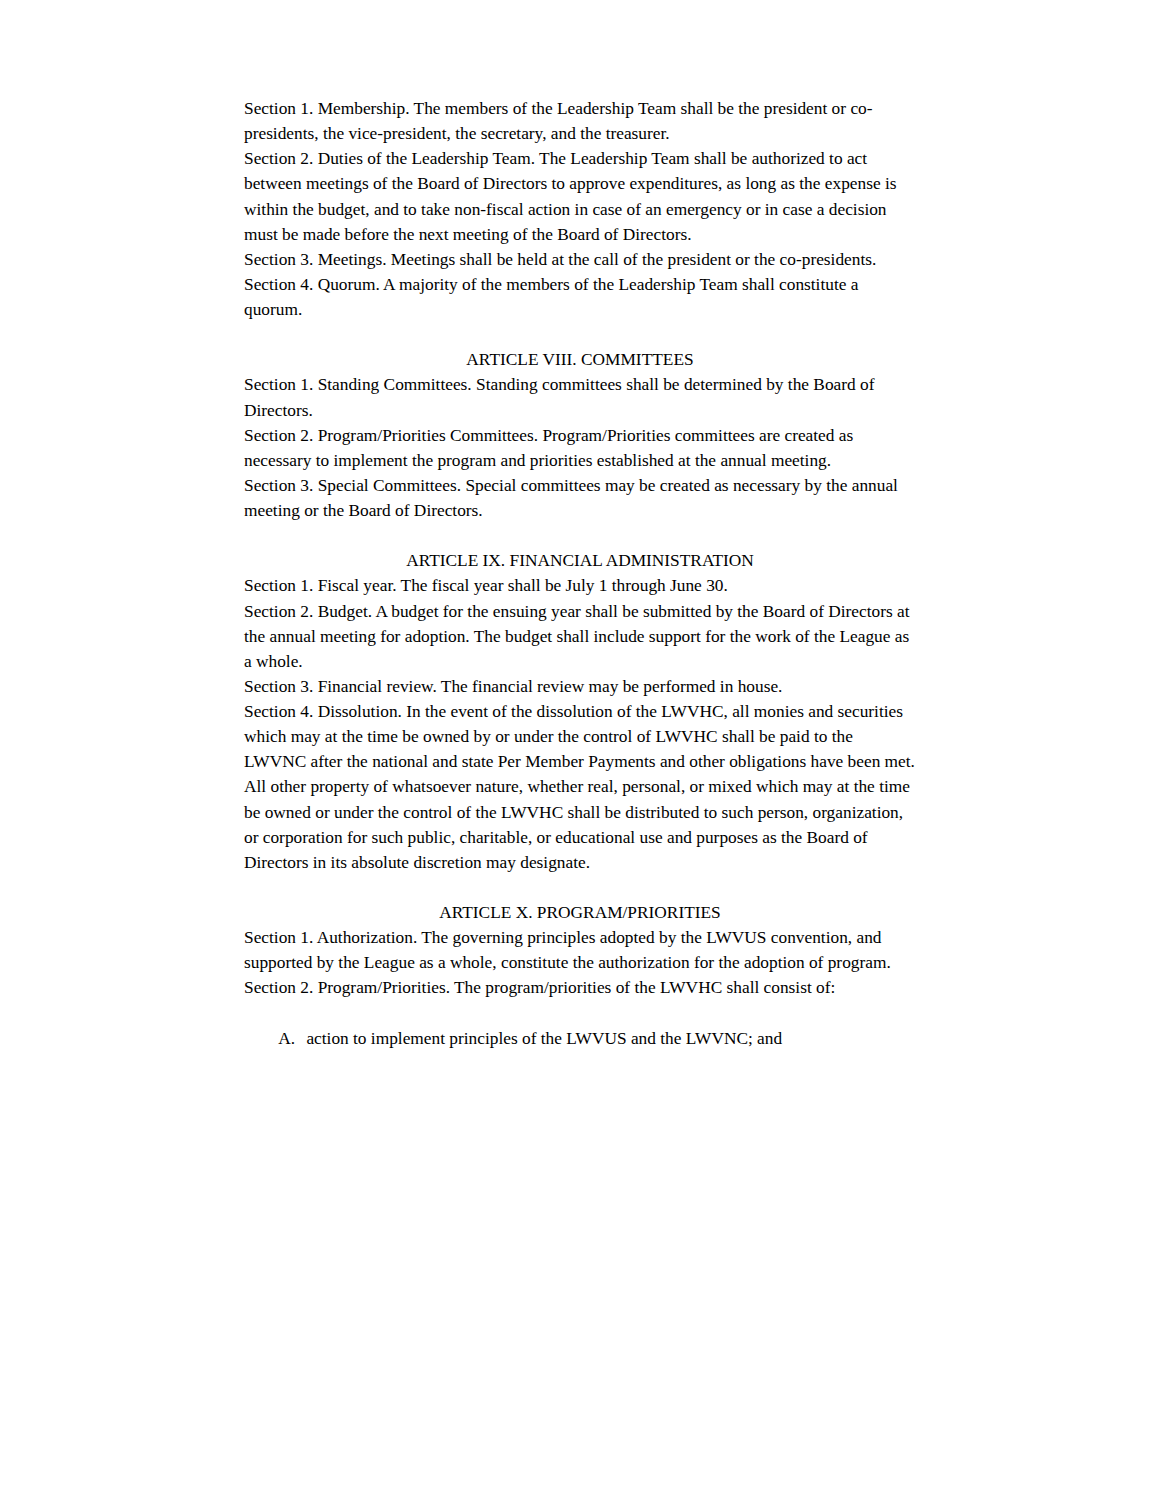Section 1. Membership. The members of the Leadership Team shall be the president or co-presidents, the vice-president, the secretary, and the treasurer.
Section 2. Duties of the Leadership Team. The Leadership Team shall be authorized to act between meetings of the Board of Directors to approve expenditures, as long as the expense is within the budget, and to take non-fiscal action in case of an emergency or in case a decision must be made before the next meeting of the Board of Directors.
Section 3. Meetings. Meetings shall be held at the call of the president or the co-presidents.
Section 4. Quorum. A majority of the members of the Leadership Team shall constitute a quorum.
ARTICLE VIII. COMMITTEES
Section 1. Standing Committees. Standing committees shall be determined by the Board of Directors.
Section 2. Program/Priorities Committees. Program/Priorities committees are created as necessary to implement the program and priorities established at the annual meeting.
Section 3. Special Committees. Special committees may be created as necessary by the annual meeting or the Board of Directors.
ARTICLE IX. FINANCIAL ADMINISTRATION
Section 1. Fiscal year. The fiscal year shall be July 1 through June 30.
Section 2. Budget. A budget for the ensuing year shall be submitted by the Board of Directors at the annual meeting for adoption. The budget shall include support for the work of the League as a whole.
Section 3. Financial review. The financial review may be performed in house.
Section 4. Dissolution. In the event of the dissolution of the LWVHC, all monies and securities which may at the time be owned by or under the control of LWVHC shall be paid to the LWVNC after the national and state Per Member Payments and other obligations have been met. All other property of whatsoever nature, whether real, personal, or mixed which may at the time be owned or under the control of the LWVHC shall be distributed to such person, organization, or corporation for such public, charitable, or educational use and purposes as the Board of Directors in its absolute discretion may designate.
ARTICLE X. PROGRAM/PRIORITIES
Section 1. Authorization. The governing principles adopted by the LWVUS convention, and supported by the League as a whole, constitute the authorization for the adoption of program.
Section 2. Program/Priorities. The program/priorities of the LWVHC shall consist of:
action to implement principles of the LWVUS and the LWVNC; and